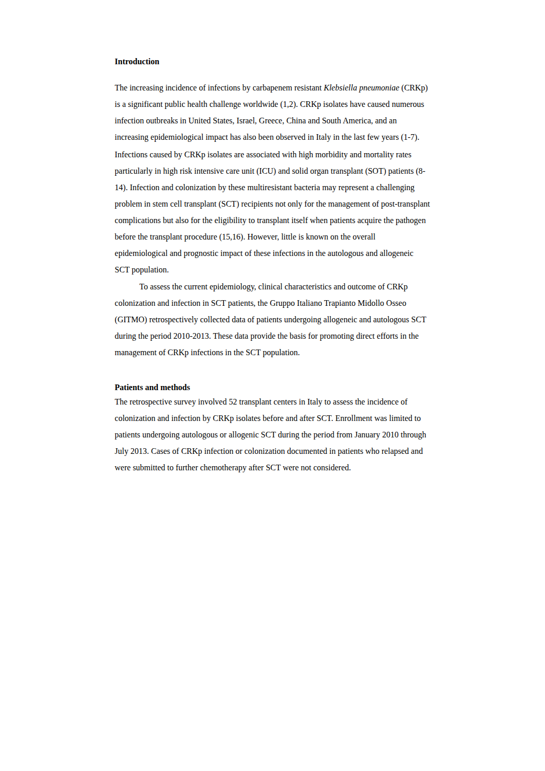Introduction
The increasing incidence of infections by carbapenem resistant Klebsiella pneumoniae (CRKp) is a significant public health challenge worldwide (1,2). CRKp isolates have caused numerous infection outbreaks in United States, Israel, Greece, China and South America, and an increasing epidemiological impact has also been observed in Italy in the last few years (1-7).
Infections caused by CRKp isolates are associated with high morbidity and mortality rates particularly in high risk intensive care unit (ICU) and solid organ transplant (SOT) patients (8-14). Infection and colonization by these multiresistant bacteria may represent a challenging problem in stem cell transplant (SCT) recipients not only for the management of post-transplant complications but also for the eligibility to transplant itself when patients acquire the pathogen before the transplant procedure (15,16). However, little is known on the overall epidemiological and prognostic impact of these infections in the autologous and allogeneic SCT population.
To assess the current epidemiology, clinical characteristics and outcome of CRKp colonization and infection in SCT patients, the Gruppo Italiano Trapianto Midollo Osseo (GITMO) retrospectively collected data of patients undergoing allogeneic and autologous SCT during the period 2010-2013. These data provide the basis for promoting direct efforts in the management of CRKp infections in the SCT population.
Patients and methods
The retrospective survey involved 52 transplant centers in Italy to assess the incidence of colonization and infection by CRKp isolates before and after SCT. Enrollment was limited to patients undergoing autologous or allogenic SCT during the period from January 2010 through July 2013. Cases of CRKp infection or colonization documented in patients who relapsed and were submitted to further chemotherapy after SCT were not considered.